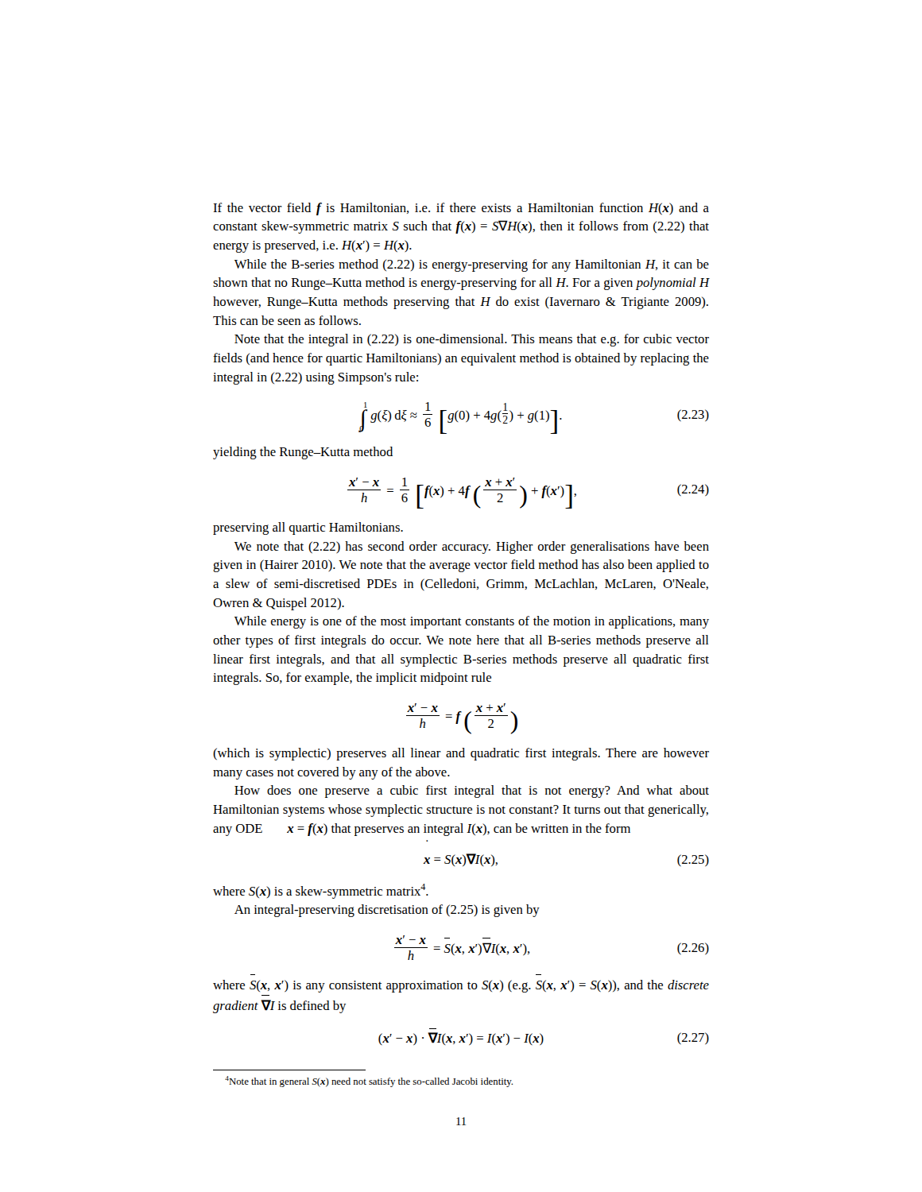If the vector field f is Hamiltonian, i.e. if there exists a Hamiltonian function H(x) and a constant skew-symmetric matrix S such that f(x) = S∇H(x), then it follows from (2.22) that energy is preserved, i.e. H(x′) = H(x).
While the B-series method (2.22) is energy-preserving for any Hamiltonian H, it can be shown that no Runge–Kutta method is energy-preserving for all H. For a given polynomial H however, Runge–Kutta methods preserving that H do exist (Iavernaro & Trigiante 2009). This can be seen as follows.
Note that the integral in (2.22) is one-dimensional. This means that e.g. for cubic vector fields (and hence for quartic Hamiltonians) an equivalent method is obtained by replacing the integral in (2.22) using Simpson's rule:
∫10 g(ξ) dξ ≈ 16 [g(0) + 4g(12) + g(1)]. (2.23)
yielding the Runge–Kutta method
x′ − x h = 16 [f(x) + 4f (x + x′2) + f(x′)], (2.24)
preserving all quartic Hamiltonians.
We note that (2.22) has second order accuracy. Higher order generalisations have been given in (Hairer 2010). We note that the average vector field method has also been applied to a slew of semi-discretised PDEs in (Celledoni, Grimm, McLachlan, McLaren, O'Neale, Owren & Quispel 2012).
While energy is one of the most important constants of the motion in applications, many other types of first integrals do occur. We note here that all B-series methods preserve all linear first integrals, and that all symplectic B-series methods preserve all quadratic first integrals. So, for example, the implicit midpoint rule
x′ − x h = f (x + x′2)
(which is symplectic) preserves all linear and quadratic first integrals. There are however many cases not covered by any of the above.
How does one preserve a cubic first integral that is not energy? And what about Hamiltonian systems whose symplectic structure is not constant? It turns out that generically, any ODE x = f(x) that preserves an integral I(x), can be written in the form
x = S(x)∇I(x), (2.25)
where S(x) is a skew-symmetric matrix4.
An integral-preserving discretisation of (2.25) is given by
x′ − x h = S(x, x′)∇I(x, x′), (2.26)
where S(x, x′) is any consistent approximation to S(x) (e.g. S(x, x′) = S(x)), and the discrete gradient ∇I is defined by
(x′ − x) · ∇I(x, x′) = I(x′) − I(x) (2.27)
4Note that in general S(x) need not satisfy the so-called Jacobi identity.
11